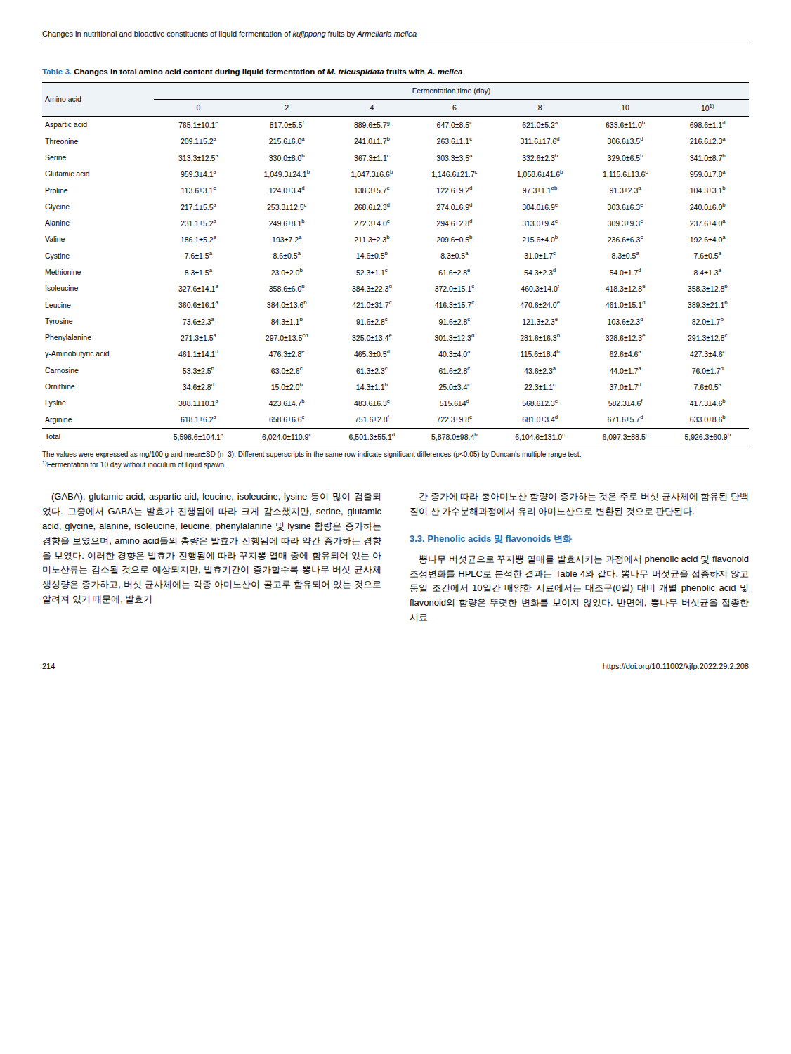Changes in nutritional and bioactive constituents of liquid fermentation of kujippong fruits by Armellaria mellea
Table 3. Changes in total amino acid content during liquid fermentation of M. tricuspidata fruits with A. mellea
| Amino acid | Fermentation time (day) |
| --- | --- |
| 0 | 2 | 4 | 6 | 8 | 10 | 10 1) |
| Aspartic acid | 765.1±10.1 e | 817.0±5.5 f | 889.6±5.7 g | 647.0±8.5 c | 621.0±5.2 a | 633.6±11.0 b | 698.6±1.1 d |
| Threonine | 209.1±5.2 a | 215.6±6.0 a | 241.0±1.7 b | 263.6±1.1 c | 311.6±17.6 d | 306.6±3.5 d | 216.6±2.3 a |
| Serine | 313.3±12.5 a | 330.0±8.0 b | 367.3±1.1 c | 303.3±3.5 a | 332.6±2.3 b | 329.0±6.5 b | 341.0±8.7 b |
| Glutamic acid | 959.3±4.1 a | 1,049.3±24.1 b | 1,047.3±6.6 b | 1,146.6±21.7 c | 1,058.6±41.6 b | 1,115.6±13.6 c | 959.0±7.8 a |
| Proline | 113.6±3.1 c | 124.0±3.4 d | 138.3±5.7 e | 122.6±9.2 d | 97.3±1.1 ab | 91.3±2.3 a | 104.3±3.1 b |
| Glycine | 217.1±5.5 a | 253.3±12.5 c | 268.6±2.3 d | 274.0±6.9 d | 304.0±6.9 e | 303.6±6.3 e | 240.0±6.0 b |
| Alanine | 231.1±5.2 a | 249.6±8.1 b | 272.3±4.0 c | 294.6±2.8 d | 313.0±9.4 e | 309.3±9.3 e | 237.6±4.0 a |
| Valine | 186.1±5.2 a | 193±7.2 a | 211.3±2.3 b | 209.6±0.5 b | 215.6±4.0 b | 236.6±6.3 c | 192.6±4.0 a |
| Cystine | 7.6±1.5 a | 8.6±0.5 a | 14.6±0.5 b | 8.3±0.5 a | 31.0±1.7 c | 8.3±0.5 a | 7.6±0.5 a |
| Methionine | 8.3±1.5 a | 23.0±2.0 b | 52.3±1.1 c | 61.6±2.8 e | 54.3±2.3 d | 54.0±1.7 d | 8.4±1.3 a |
| Isoleucine | 327.6±14.1 a | 358.6±6.0 b | 384.3±22.3 d | 372.0±15.1 c | 460.3±14.0 f | 418.3±12.8 e | 358.3±12.8 b |
| Leucine | 360.6±16.1 a | 384.0±13.6 b | 421.0±31.7 c | 416.3±15.7 c | 470.6±24.0 e | 461.0±15.1 d | 389.3±21.1 b |
| Tyrosine | 73.6±2.3 a | 84.3±1.1 b | 91.6±2.8 c | 91.6±2.8 c | 121.3±2.3 e | 103.6±2.3 d | 82.0±1.7 b |
| Phenylalanine | 271.3±1.5 a | 297.0±13.5 cd | 325.0±13.4 e | 301.3±12.3 d | 281.6±16.3 b | 328.6±12.3 e | 291.3±12.8 c |
| γ-Aminobutyric acid | 461.1±14.1 d | 476.3±2.8 e | 465.3±0.5 d | 40.3±4.0 a | 115.6±18.4 b | 62.6±4.6 a | 427.3±4.6 c |
| Carnosine | 53.3±2.5 b | 63.0±2.6 c | 61.3±2.3 c | 61.6±2.8 c | 43.6±2.3 a | 44.0±1.7 a | 76.0±1.7 d |
| Ornithine | 34.6±2.8 d | 15.0±2.0 b | 14.3±1.1 b | 25.0±3.4 c | 22.3±1.1 c | 37.0±1.7 d | 7.6±0.5 a |
| Lysine | 388.1±10.1 a | 423.6±4.7 b | 483.6±6.3 c | 515.6±4 d | 568.6±2.3 e | 582.3±4.6 f | 417.3±4.6 b |
| Arginine | 618.1±6.2 a | 658.6±6.6 c | 751.6±2.8 f | 722.3±9.8 e | 681.0±3.4 d | 671.6±5.7 d | 633.0±8.6 b |
| Total | 5,598.6±104.1 a | 6,024.0±110.9 c | 6,501.3±55.1 d | 5,878.0±98.4 b | 6,104.6±131.0 c | 6,097.3±88.5 c | 5,926.3±60.9 b |
The values were expressed as mg/100 g and mean±SD (n=3). Different superscripts in the same row indicate significant differences (p<0.05) by Duncan's multiple range test.
1)Fermentation for 10 day without inoculum of liquid spawn.
(GABA), glutamic acid, aspartic aid, leucine, isoleucine, lysine 등이 많이 검출되었다. 그중에서 GABA는 발효가 진행됨에 따라 크게 감소했지만, serine, glutamic acid, glycine, alanine, isoleucine, leucine, phenylalanine 및 lysine 함량은 증가하는 경향을 보였으며, amino acid들의 총량은 발효가 진행됨에 따라 약간 증가하는 경향을 보였다. 이러한 경향은 발효가 진행됨에 따라 꾸지뽕 열매 중에 함유되어 있는 아미노산류는 감소될 것으로 예상되지만, 발효기간이 증가할수록 뽕나무 버섯 균사체 생성량은 증가하고, 버섯 균사체에는 각종 아미노산이 골고루 함유되어 있는 것으로 알려져 있기 때문에, 발효기
간 증가에 따라 총아미노산 함량이 증가하는 것은 주로 버섯 균사체에 함유된 단백질이 산 가수분해과정에서 유리 아미노산으로 변환된 것으로 판단된다.
3.3. Phenolic acids 및 flavonoids 변화
뽕나무 버섯균으로 꾸지뽕 열매를 발효시키는 과정에서 phenolic acid 및 flavonoid 조성변화를 HPLC로 분석한 결과는 Table 4와 같다. 뽕나무 버섯균을 접종하지 않고 동일 조건에서 10일간 배양한 시료에서는 대조구(0일) 대비 개별 phenolic acid 및 flavonoid의 함량은 뚜렷한 변화를 보이지 않았다. 반면에, 뽕나무 버섯균을 접종한 시료
214
https://doi.org/10.11002/kjfp.2022.29.2.208